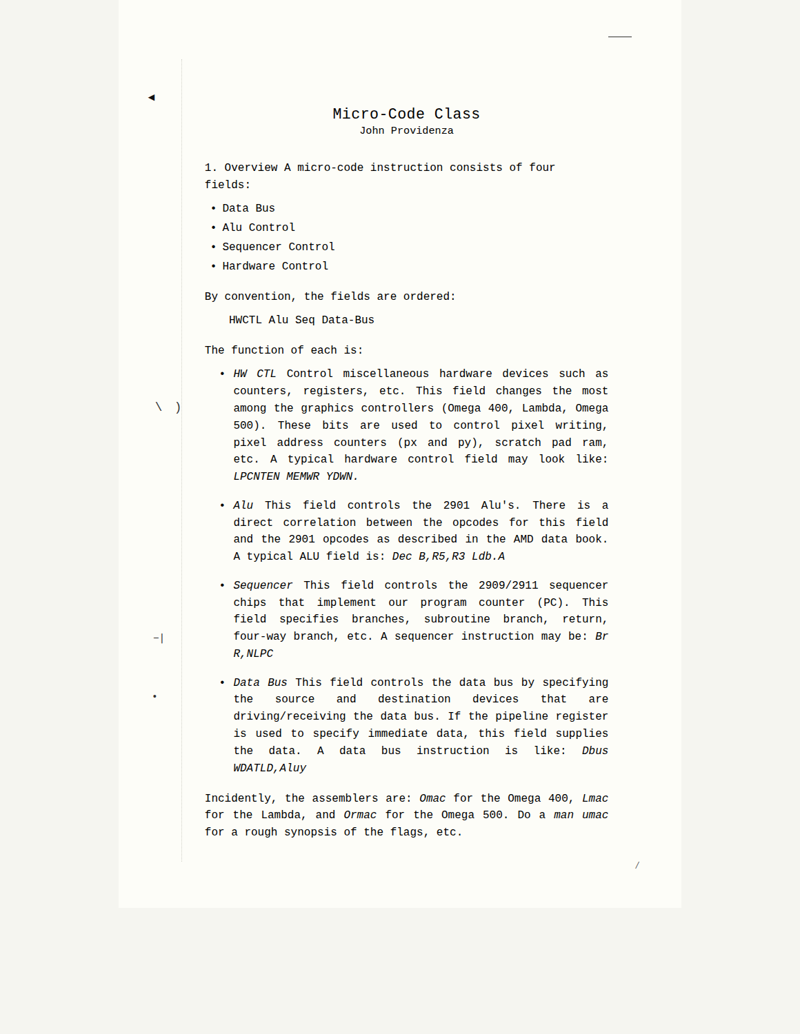◂
\)
−∣
•
⁄
Micro-Code Class
John Providenza
1. Overview A micro-code instruction consists of four fields:
Data Bus
Alu Control
Sequencer Control
Hardware Control
By convention, the fields are ordered:
HWCTL Alu Seq Data-Bus
The function of each is:
HW CTL Control miscellaneous hardware devices such as counters, registers, etc. This field changes the most among the graphics controllers (Omega 400, Lambda, Omega 500). These bits are used to control pixel writing, pixel address counters (px and py), scratch pad ram, etc. A typical hardware control field may look like: LPCNTEN MEMWR YDWN.
Alu This field controls the 2901 Alu's. There is a direct correlation between the opcodes for this field and the 2901 opcodes as described in the AMD data book. A typical ALU field is: Dec B,R5,R3 Ldb.A
Sequencer This field controls the 2909/2911 sequencer chips that implement our program counter (PC). This field specifies branches, subroutine branch, return, four-way branch, etc. A sequencer instruction may be: Br R,NLPC
Data Bus This field controls the data bus by specifying the source and destination devices that are driving/receiving the data bus. If the pipeline register is used to specify immediate data, this field supplies the data. A data bus instruction is like: Dbus WDATLD,Aluy
Incidently, the assemblers are: Omac for the Omega 400, Lmac for the Lambda, and Ormac for the Omega 500. Do a man umac for a rough synopsis of the flags, etc.